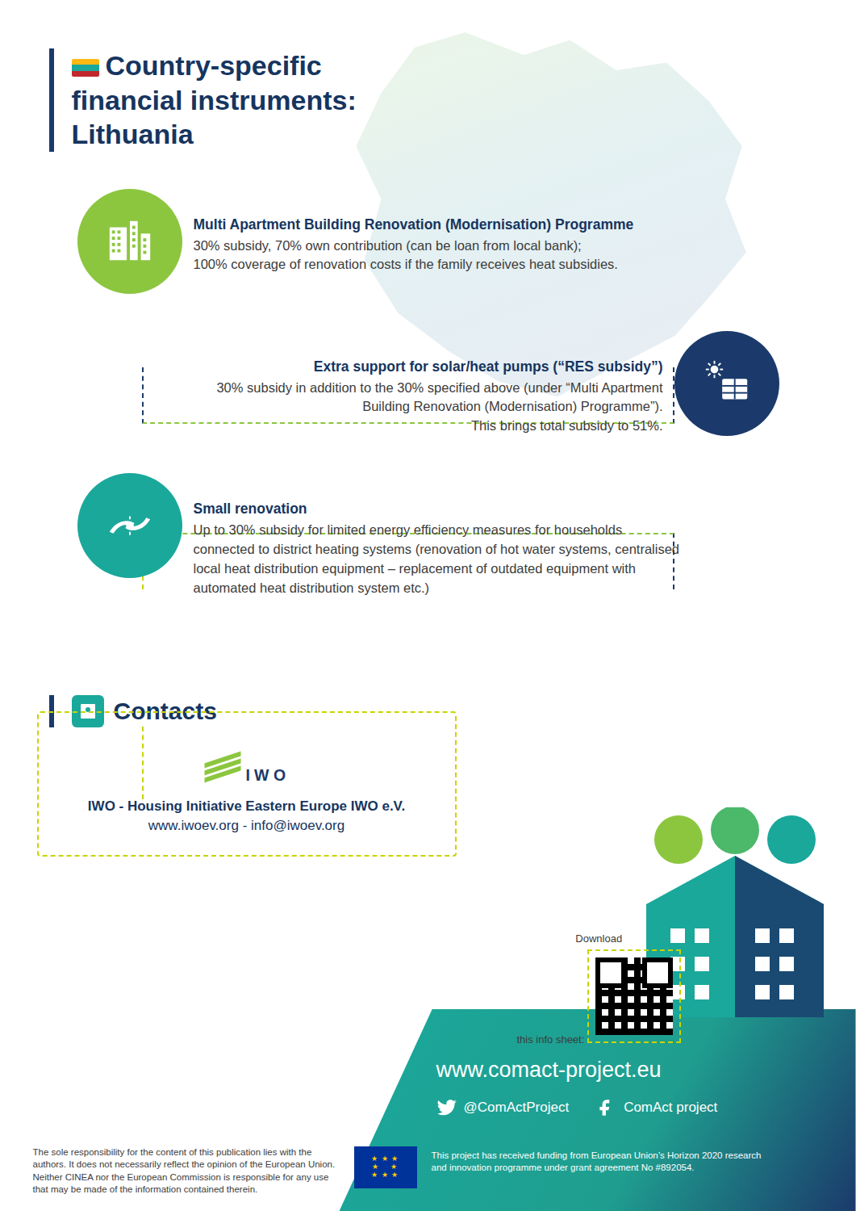Country-specific
financial instruments:
Lithuania
Multi Apartment Building Renovation (Modernisation) Programme
30% subsidy, 70% own contribution (can be loan from local bank);
100% coverage of renovation costs if the family receives heat subsidies.
Extra support for solar/heat pumps (“RES subsidy”)
30% subsidy in addition to the 30% specified above (under “Multi Apartment
Building Renovation (Modernisation) Programme”).
This brings total subsidy to 51%.
Small renovation
Up to 30% subsidy for limited energy efficiency measures for households
connected to district heating systems (renovation of hot water systems, centralised
local heat distribution equipment – replacement of outdated equipment with
automated heat distribution system etc.)
Contacts
I W O
IWO - Housing Initiative Eastern Europe IWO e.V.
www.iwoev.org - info@iwoev.org
Download
this info sheet:
www.comact-project.eu
@ComActProject ComAct project
The sole responsibility for the content of this publication lies with the authors. It does not necessarily reflect the opinion of the European Union. Neither CINEA nor the European Commission is responsible for any use that may be made of the information contained therein.
★ ★ ★
★ ★
★ ★ ★
This project has received funding from European Union’s Horizon 2020 research and innovation programme under grant agreement No #892054.